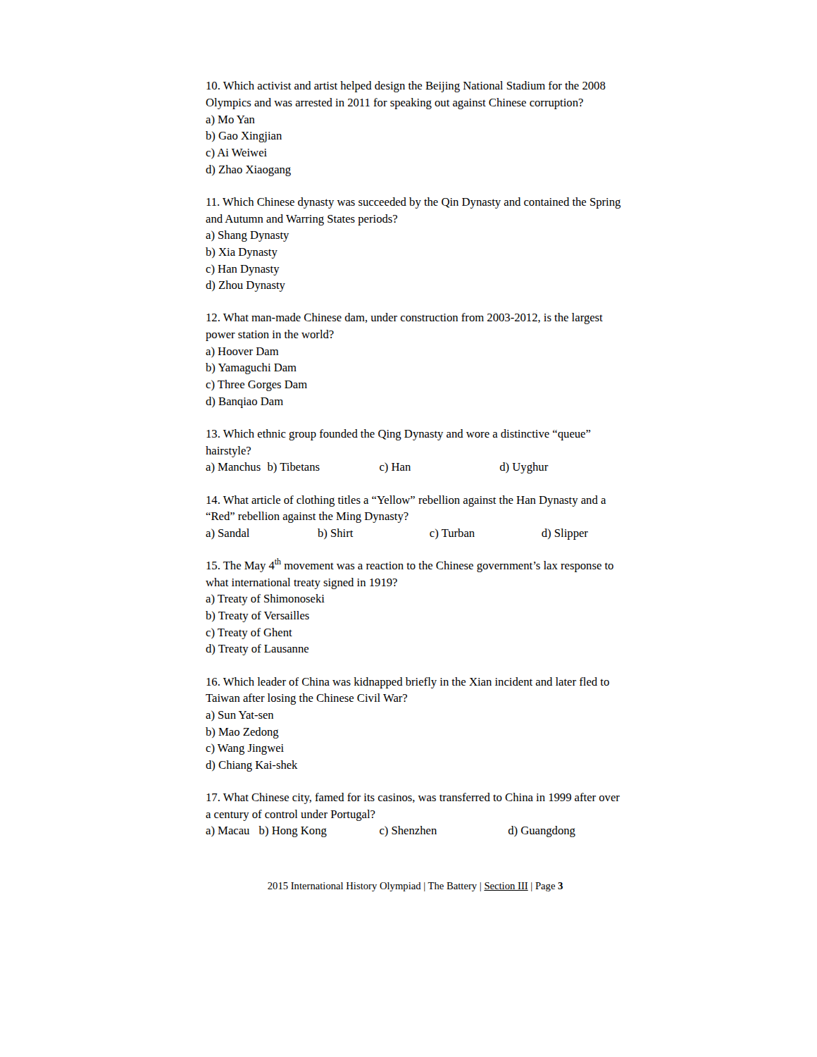10. Which activist and artist helped design the Beijing National Stadium for the 2008 Olympics and was arrested in 2011 for speaking out against Chinese corruption?
a) Mo Yan
b) Gao Xingjian
c) Ai Weiwei
d) Zhao Xiaogang
11. Which Chinese dynasty was succeeded by the Qin Dynasty and contained the Spring and Autumn and Warring States periods?
a) Shang Dynasty
b) Xia Dynasty
c) Han Dynasty
d) Zhou Dynasty
12. What man-made Chinese dam, under construction from 2003-2012, is the largest power station in the world?
a) Hoover Dam
b) Yamaguchi Dam
c) Three Gorges Dam
d) Banqiao Dam
13. Which ethnic group founded the Qing Dynasty and wore a distinctive “queue” hairstyle?
a) Manchus
b) Tibetans
c) Han
d) Uyghur
14. What article of clothing titles a “Yellow” rebellion against the Han Dynasty and a “Red” rebellion against the Ming Dynasty?
a) Sandal
b) Shirt
c) Turban
d) Slipper
15. The May 4th movement was a reaction to the Chinese government’s lax response to what international treaty signed in 1919?
a) Treaty of Shimonoseki
b) Treaty of Versailles
c) Treaty of Ghent
d) Treaty of Lausanne
16. Which leader of China was kidnapped briefly in the Xian incident and later fled to Taiwan after losing the Chinese Civil War?
a) Sun Yat-sen
b) Mao Zedong
c) Wang Jingwei
d) Chiang Kai-shek
17. What Chinese city, famed for its casinos, was transferred to China in 1999 after over a century of control under Portugal?
a) Macau
b) Hong Kong
c) Shenzhen
d) Guangdong
2015 International History Olympiad | The Battery | Section III | Page 3